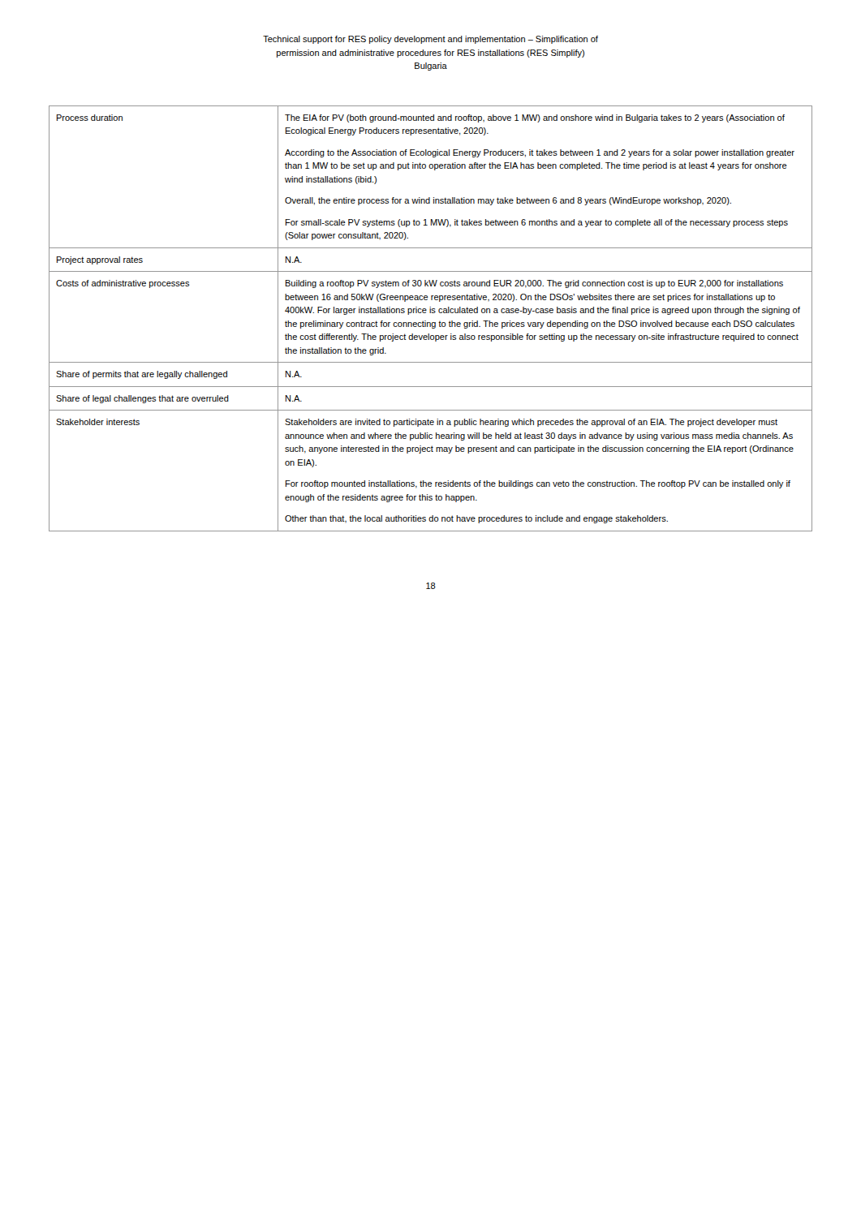Technical support for RES policy development and implementation – Simplification of
permission and administrative procedures for RES installations (RES Simplify)
Bulgaria
| Process duration | The EIA for PV (both ground-mounted and rooftop, above 1 MW) and onshore wind in Bulgaria takes to 2 years (Association of Ecological Energy Producers representative, 2020). According to the Association of Ecological Energy Producers, it takes between 1 and 2 years for a solar power installation greater than 1 MW to be set up and put into operation after the EIA has been completed. The time period is at least 4 years for onshore wind installations (ibid.) Overall, the entire process for a wind installation may take between 6 and 8 years (WindEurope workshop, 2020). For small-scale PV systems (up to 1 MW), it takes between 6 months and a year to complete all of the necessary process steps (Solar power consultant, 2020). |
| Project approval rates | N.A. |
| Costs of administrative processes | Building a rooftop PV system of 30 kW costs around EUR 20,000. The grid connection cost is up to EUR 2,000 for installations between 16 and 50kW (Greenpeace representative, 2020). On the DSOs' websites there are set prices for installations up to 400kW. For larger installations price is calculated on a case-by-case basis and the final price is agreed upon through the signing of the preliminary contract for connecting to the grid. The prices vary depending on the DSO involved because each DSO calculates the cost differently. The project developer is also responsible for setting up the necessary on-site infrastructure required to connect the installation to the grid. |
| Share of permits that are legally challenged | N.A. |
| Share of legal challenges that are overruled | N.A. |
| Stakeholder interests | Stakeholders are invited to participate in a public hearing which precedes the approval of an EIA. The project developer must announce when and where the public hearing will be held at least 30 days in advance by using various mass media channels. As such, anyone interested in the project may be present and can participate in the discussion concerning the EIA report (Ordinance on EIA). For rooftop mounted installations, the residents of the buildings can veto the construction. The rooftop PV can be installed only if enough of the residents agree for this to happen. Other than that, the local authorities do not have procedures to include and engage stakeholders. |
18